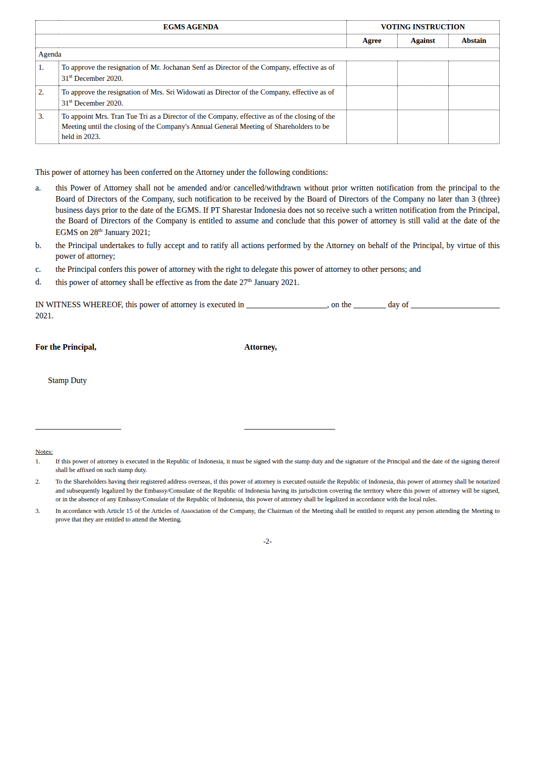| EGMS AGENDA | VOTING INSTRUCTION |
| --- | --- |
| | | Agree | Against | Abstain |
| Agenda |
| 1. | To approve the resignation of Mr. Jochanan Senf as Director of the Company, effective as of 31 st December 2020. | | | |
| 2. | To approve the resignation of Mrs. Sri Widowati as Director of the Company, effective as of 31 st December 2020. | | | |
| 3. | To appoint Mrs. Tran Tue Tri as a Director of the Company, effective as of the closing of the Meeting until the closing of the Company's Annual General Meeting of Shareholders to be held in 2023. | | | |
This power of attorney has been conferred on the Attorney under the following conditions:
a.
this Power of Attorney shall not be amended and/or cancelled/withdrawn without prior written notification from the principal to the Board of Directors of the Company, such notification to be received by the Board of Directors of the Company no later than 3 (three) business days prior to the date of the EGMS. If PT Sharestar Indonesia does not so receive such a written notification from the Principal, the Board of Directors of the Company is entitled to assume and conclude that this power of attorney is still valid at the date of the EGMS on 28th January 2021;
b.
the Principal undertakes to fully accept and to ratify all actions performed by the Attorney on behalf of the Principal, by virtue of this power of attorney;
c.
the Principal confers this power of attorney with the right to delegate this power of attorney to other persons; and
d.
this power of attorney shall be effective as from the date 27th January 2021.
IN WITNESS WHEREOF, this power of attorney is executed in ____________________, on the ________ day of ______________________ 2021.
For the Principal,
Attorney,
Stamp Duty
Notes:
If this power of attorney is executed in the Republic of Indonesia, it must be signed with the stamp duty and the signature of the Principal and the date of the signing thereof shall be affixed on such stamp duty.
To the Shareholders having their registered address overseas, if this power of attorney is executed outside the Republic of Indonesia, this power of attorney shall be notarized and subsequently legalized by the Embassy/Consulate of the Republic of Indonesia having its jurisdiction covering the territory where this power of attorney will be signed, or in the absence of any Embassy/Consulate of the Republic of Indonesia, this power of attorney shall be legalized in accordance with the local rules.
In accordance with Article 15 of the Articles of Association of the Company, the Chairman of the Meeting shall be entitled to request any person attending the Meeting to prove that they are entitled to attend the Meeting.
-2-